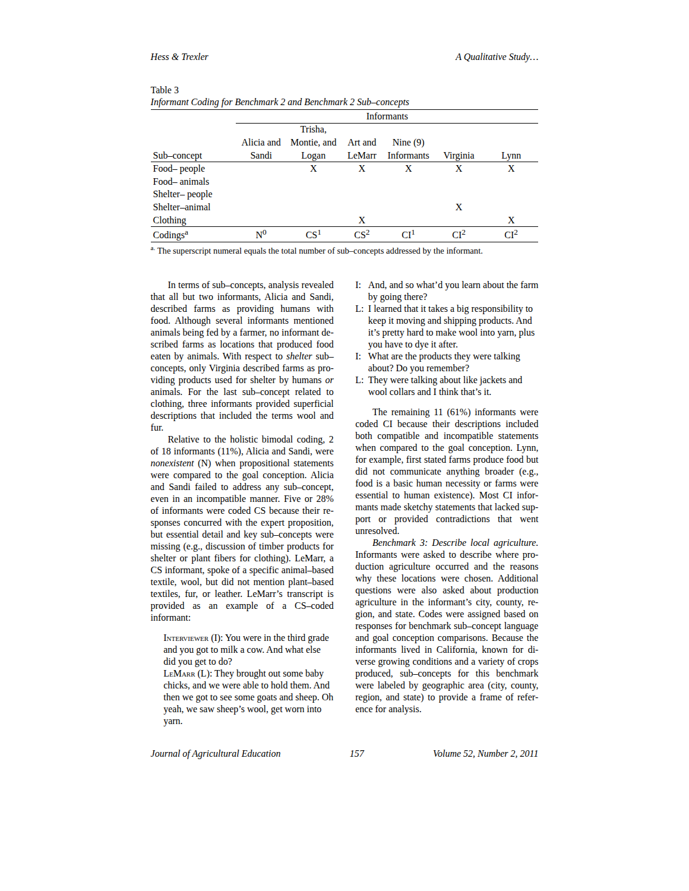Hess & Trexler A Qualitative Study…
Table 3
Informant Coding for Benchmark 2 and Benchmark 2 Sub–concepts
| | Informants |
| | | Trisha, | | | | |
| | Alicia and | Montie, and | Art and | Nine (9) | | |
| Sub–concept | Sandi | Logan | LeMarr | Informants | Virginia | Lynn |
| Food– people | | X | X | X | X | X |
| Food– animals | | | | | | |
| Shelter– people | | | | | | |
| Shelter–animal | | | | | X | |
| Clothing | | | X | | | X |
| Codings a | N 0 | CS 1 | CS 2 | CI 1 | CI 2 | CI 2 |
a. The superscript numeral equals the total number of sub–concepts addressed by the informant.
In terms of sub–concepts, analysis revealed that all but two informants, Alicia and Sandi, described farms as providing humans with food. Although several informants mentioned animals being fed by a farmer, no informant described farms as locations that produced food eaten by animals. With respect to shelter sub–concepts, only Virginia described farms as providing products used for shelter by humans or animals. For the last sub–concept related to clothing, three informants provided superficial descriptions that included the terms wool and fur.
Relative to the holistic bimodal coding, 2 of 18 informants (11%), Alicia and Sandi, were nonexistent (N) when propositional statements were compared to the goal conception. Alicia and Sandi failed to address any sub–concept, even in an incompatible manner. Five or 28% of informants were coded CS because their responses concurred with the expert proposition, but essential detail and key sub–concepts were missing (e.g., discussion of timber products for shelter or plant fibers for clothing). LeMarr, a CS informant, spoke of a specific animal–based textile, wool, but did not mention plant–based textiles, fur, or leather. LeMarr’s transcript is provided as an example of a CS–coded informant:
Interviewer (I): You were in the third grade and you got to milk a cow. And what else did you get to do?
LeMarr (L): They brought out some baby chicks, and we were able to hold them. And then we got to see some goats and sheep. Oh yeah, we saw sheep’s wool, get worn into yarn.
I: And, and so what’d you learn about the farm by going there?
L: I learned that it takes a big responsibility to keep it moving and shipping products. And it’s pretty hard to make wool into yarn, plus you have to dye it after.
I: What are the products they were talking about? Do you remember?
L: They were talking about like jackets and wool collars and I think that’s it.
The remaining 11 (61%) informants were coded CI because their descriptions included both compatible and incompatible statements when compared to the goal conception. Lynn, for example, first stated farms produce food but did not communicate anything broader (e.g., food is a basic human necessity or farms were essential to human existence). Most CI informants made sketchy statements that lacked support or provided contradictions that went unresolved.
Benchmark 3: Describe local agriculture. Informants were asked to describe where production agriculture occurred and the reasons why these locations were chosen. Additional questions were also asked about production agriculture in the informant’s city, county, region, and state. Codes were assigned based on responses for benchmark sub–concept language and goal conception comparisons. Because the informants lived in California, known for diverse growing conditions and a variety of crops produced, sub–concepts for this benchmark were labeled by geographic area (city, county, region, and state) to provide a frame of reference for analysis.
Journal of Agricultural Education 157 Volume 52, Number 2, 2011